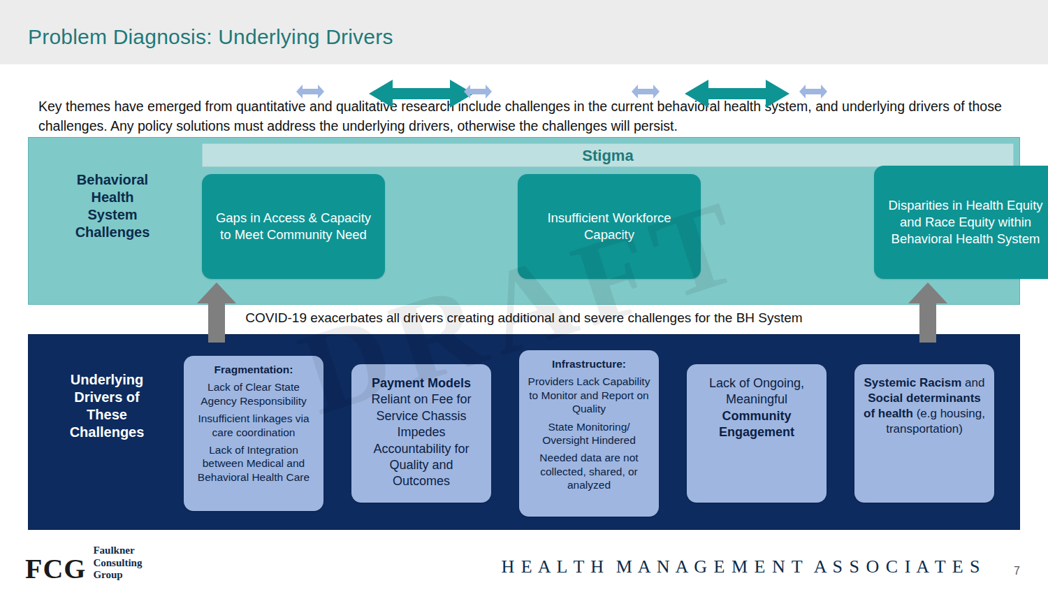Problem Diagnosis: Underlying Drivers
Key themes have emerged from quantitative and qualitative research include challenges in the current behavioral health system, and underlying drivers of those challenges. Any policy solutions must address the underlying drivers, otherwise the challenges will persist.
DRAFT
Stigma
Behavioral
Health
System
Challenges
Gaps in Access & Capacity to Meet Community Need
Insufficient Workforce Capacity
Disparities in Health Equity and Race Equity within Behavioral Health System
COVID-19 exacerbates all drivers creating additional and severe challenges for the BH System
Underlying
Drivers of
These
Challenges
Fragmentation:
Lack of Clear State Agency Responsibility
Insufficient linkages via care coordination
Lack of Integration between Medical and Behavioral Health Care
Payment Models Reliant on Fee for Service Chassis Impedes Accountability for Quality and Outcomes
Infrastructure:
Providers Lack Capability to Monitor and Report on Quality
State Monitoring/ Oversight Hindered
Needed data are not collected, shared, or analyzed
Lack of Ongoing, Meaningful Community Engagement
Systemic Racism and Social determinants of health (e.g housing, transportation)
FCG
Faulkner Consulting Group
H E A L T H M A N A G E M E N T A S S O C I A T E S
7